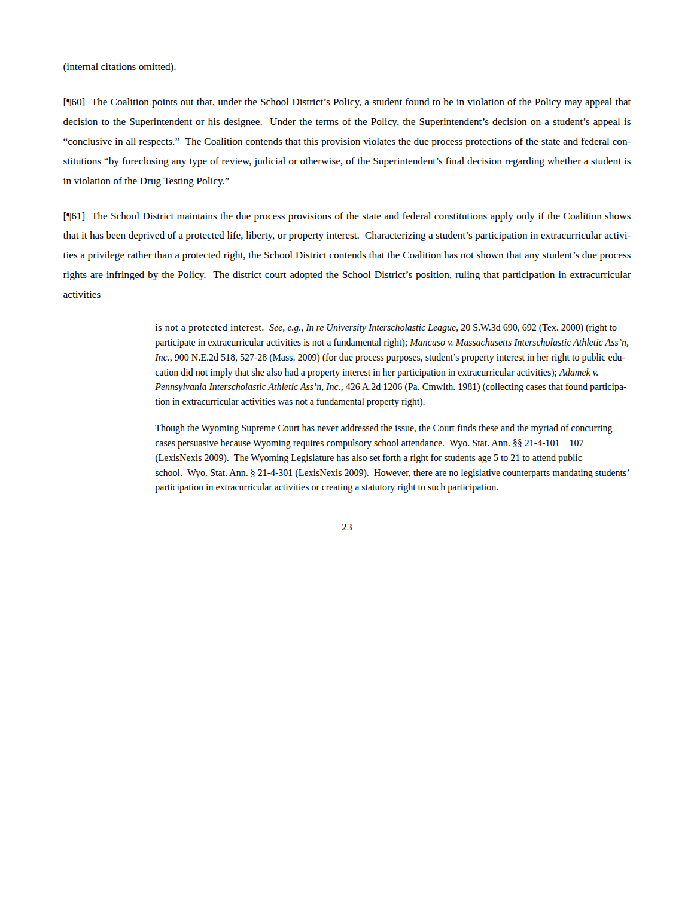(internal citations omitted).
[¶60] The Coalition points out that, under the School District’s Policy, a student found to be in violation of the Policy may appeal that decision to the Superintendent or his designee. Under the terms of the Policy, the Superintendent’s decision on a student’s appeal is “conclusive in all respects.” The Coalition contends that this provision violates the due process protections of the state and federal constitutions “by foreclosing any type of review, judicial or otherwise, of the Superintendent’s final decision regarding whether a student is in violation of the Drug Testing Policy.”
[¶61] The School District maintains the due process provisions of the state and federal constitutions apply only if the Coalition shows that it has been deprived of a protected life, liberty, or property interest. Characterizing a student’s participation in extracurricular activities a privilege rather than a protected right, the School District contends that the Coalition has not shown that any student’s due process rights are infringed by the Policy. The district court adopted the School District’s position, ruling that participation in extracurricular activities
is not a protected interest. See, e.g., In re University Interscholastic League, 20 S.W.3d 690, 692 (Tex. 2000) (right to participate in extracurricular activities is not a fundamental right); Mancuso v. Massachusetts Interscholastic Athletic Ass’n, Inc., 900 N.E.2d 518, 527-28 (Mass. 2009) (for due process purposes, student’s property interest in her right to public education did not imply that she also had a property interest in her participation in extracurricular activities); Adamek v. Pennsylvania Interscholastic Athletic Ass’n, Inc., 426 A.2d 1206 (Pa. Cmwlth. 1981) (collecting cases that found participation in extracurricular activities was not a fundamental property right).
Though the Wyoming Supreme Court has never addressed the issue, the Court finds these and the myriad of concurring cases persuasive because Wyoming requires compulsory school attendance. Wyo. Stat. Ann. §§ 21-4-101 – 107 (LexisNexis 2009). The Wyoming Legislature has also set forth a right for students age 5 to 21 to attend public school. Wyo. Stat. Ann. § 21-4-301 (LexisNexis 2009). However, there are no legislative counterparts mandating students’ participation in extracurricular activities or creating a statutory right to such participation.
23